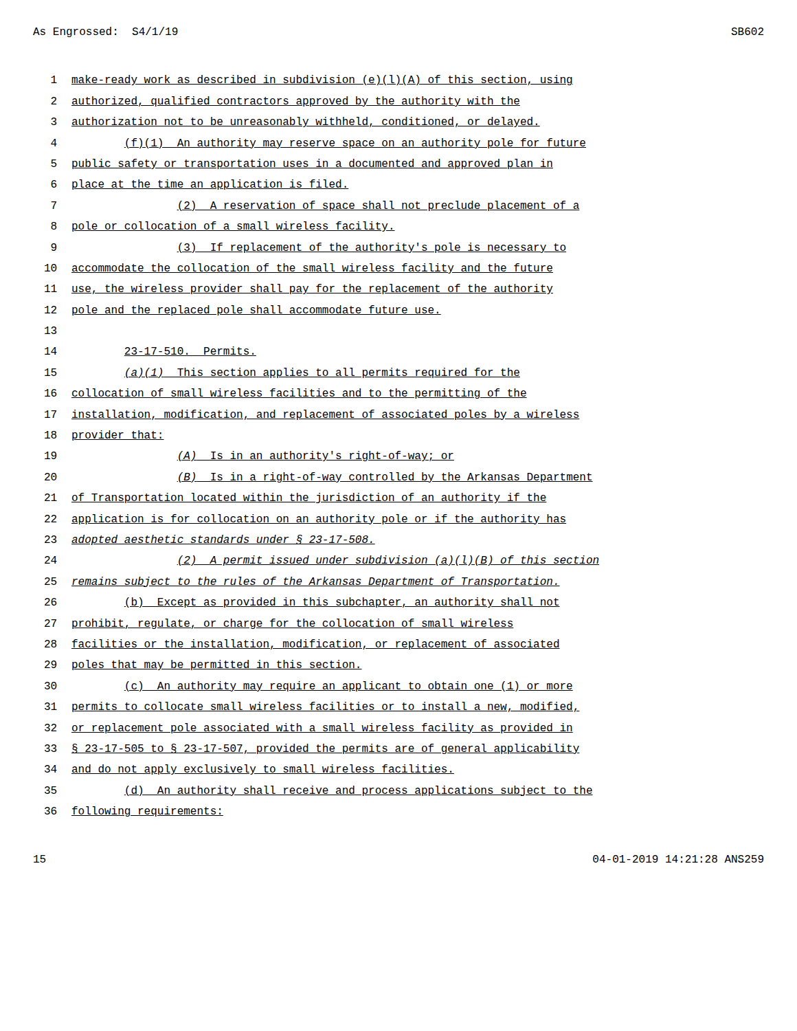As Engrossed: S4/1/19 SB602
make-ready work as described in subdivision (e)(l)(A) of this section, using
authorized, qualified contractors approved by the authority with the
authorization not to be unreasonably withheld, conditioned, or delayed.
(f)(1) An authority may reserve space on an authority pole for future
public safety or transportation uses in a documented and approved plan in
place at the time an application is filed.
(2) A reservation of space shall not preclude placement of a
pole or collocation of a small wireless facility.
(3) If replacement of the authority's pole is necessary to
accommodate the collocation of the small wireless facility and the future
use, the wireless provider shall pay for the replacement of the authority
pole and the replaced pole shall accommodate future use.
23-17-510. Permits.
(a)(1) This section applies to all permits required for the
collocation of small wireless facilities and to the permitting of the
installation, modification, and replacement of associated poles by a wireless
provider that:
(A) Is in an authority's right-of-way; or
(B) Is in a right-of-way controlled by the Arkansas Department
of Transportation located within the jurisdiction of an authority if the
application is for collocation on an authority pole or if the authority has
adopted aesthetic standards under § 23-17-508.
(2) A permit issued under subdivision (a)(l)(B) of this section
remains subject to the rules of the Arkansas Department of Transportation.
(b) Except as provided in this subchapter, an authority shall not
prohibit, regulate, or charge for the collocation of small wireless
facilities or the installation, modification, or replacement of associated
poles that may be permitted in this section.
(c) An authority may require an applicant to obtain one (1) or more
permits to collocate small wireless facilities or to install a new, modified,
or replacement pole associated with a small wireless facility as provided in
§ 23-17-505 to § 23-17-507, provided the permits are of general applicability
and do not apply exclusively to small wireless facilities.
(d) An authority shall receive and process applications subject to the
following requirements:
15 04-01-2019 14:21:28 ANS259